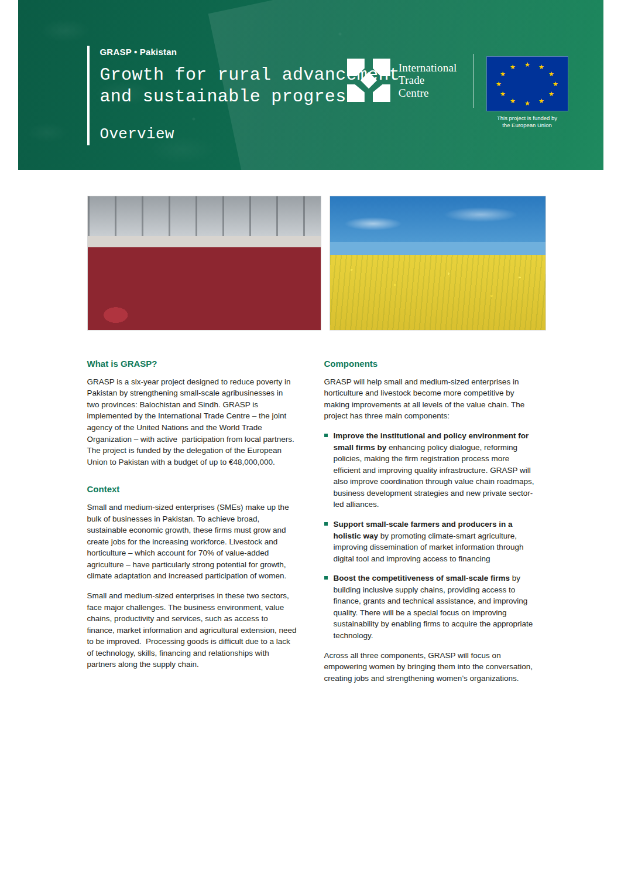GRASP • Pakistan
Growth for rural advancement
and sustainable progress
Overview
International
Trade
Centre
★ ★ ★ ★ ★ ★ ★ ★ ★ ★ ★ ★
This project is funded by
the European Union
What is GRASP?
GRASP is a six-year project designed to reduce poverty in Pakistan by strengthening small-scale agribusinesses in two provinces: Balochistan and Sindh. GRASP is implemented by the International Trade Centre – the joint agency of the United Nations and the World Trade Organization – with active participation from local partners. The project is funded by the delegation of the European Union to Pakistan with a budget of up to €48,000,000.
Context
Small and medium-sized enterprises (SMEs) make up the bulk of businesses in Pakistan. To achieve broad, sustainable economic growth, these firms must grow and create jobs for the increasing workforce. Livestock and horticulture – which account for 70% of value-added agriculture – have particularly strong potential for growth, climate adaptation and increased participation of women.
Small and medium-sized enterprises in these two sectors, face major challenges. The business environment, value chains, productivity and services, such as access to finance, market information and agricultural extension, need to be improved. Processing goods is difficult due to a lack of technology, skills, financing and relationships with partners along the supply chain.
Components
GRASP will help small and medium-sized enterprises in horticulture and livestock become more competitive by making improvements at all levels of the value chain. The project has three main components:
Improve the institutional and policy environment for small firms by enhancing policy dialogue, reforming policies, making the firm registration process more efficient and improving quality infrastructure. GRASP will also improve coordination through value chain roadmaps, business development strategies and new private sector-led alliances.
Support small-scale farmers and producers in a holistic way by promoting climate-smart agriculture, improving dissemination of market information through digital tool and improving access to financing
Boost the competitiveness of small-scale firms by building inclusive supply chains, providing access to finance, grants and technical assistance, and improving quality. There will be a special focus on improving sustainability by enabling firms to acquire the appropriate technology.
Across all three components, GRASP will focus on empowering women by bringing them into the conversation, creating jobs and strengthening women’s organizations.